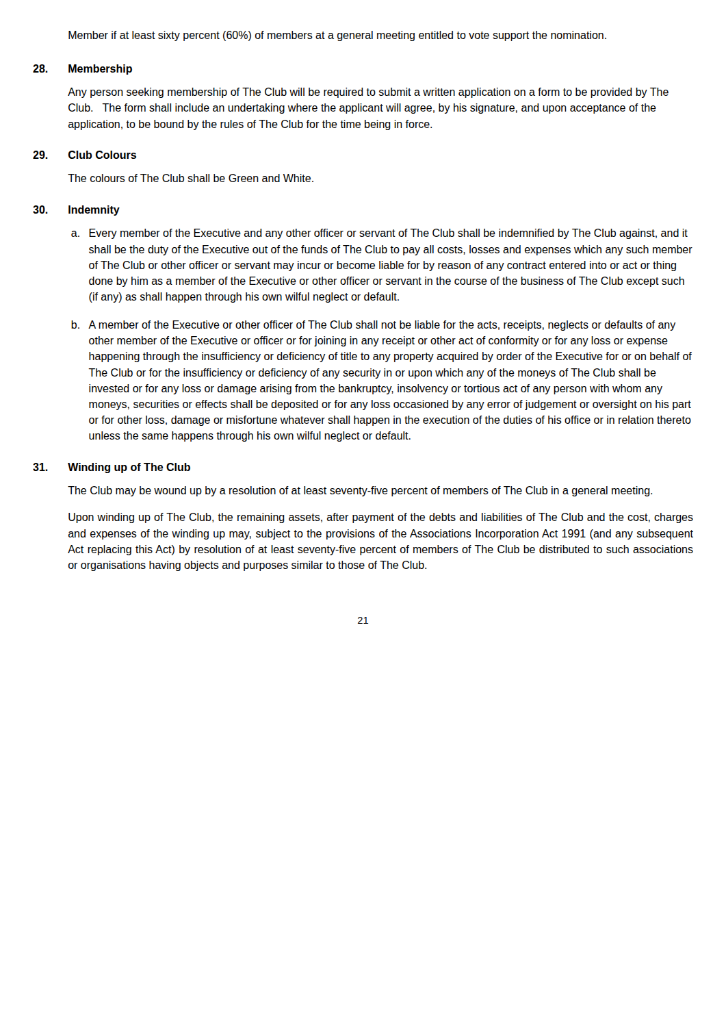Member if at least sixty percent (60%) of members at a general meeting entitled to vote support the nomination.
28. Membership
Any person seeking membership of The Club will be required to submit a written application on a form to be provided by The Club. The form shall include an undertaking where the applicant will agree, by his signature, and upon acceptance of the application, to be bound by the rules of The Club for the time being in force.
29. Club Colours
The colours of The Club shall be Green and White.
30. Indemnity
Every member of the Executive and any other officer or servant of The Club shall be indemnified by The Club against, and it shall be the duty of the Executive out of the funds of The Club to pay all costs, losses and expenses which any such member of The Club or other officer or servant may incur or become liable for by reason of any contract entered into or act or thing done by him as a member of the Executive or other officer or servant in the course of the business of The Club except such (if any) as shall happen through his own wilful neglect or default.
A member of the Executive or other officer of The Club shall not be liable for the acts, receipts, neglects or defaults of any other member of the Executive or officer or for joining in any receipt or other act of conformity or for any loss or expense happening through the insufficiency or deficiency of title to any property acquired by order of the Executive for or on behalf of The Club or for the insufficiency or deficiency of any security in or upon which any of the moneys of The Club shall be invested or for any loss or damage arising from the bankruptcy, insolvency or tortious act of any person with whom any moneys, securities or effects shall be deposited or for any loss occasioned by any error of judgement or oversight on his part or for other loss, damage or misfortune whatever shall happen in the execution of the duties of his office or in relation thereto unless the same happens through his own wilful neglect or default.
31. Winding up of The Club
The Club may be wound up by a resolution of at least seventy-five percent of members of The Club in a general meeting.
Upon winding up of The Club, the remaining assets, after payment of the debts and liabilities of The Club and the cost, charges and expenses of the winding up may, subject to the provisions of the Associations Incorporation Act 1991 (and any subsequent Act replacing this Act) by resolution of at least seventy-five percent of members of The Club be distributed to such associations or organisations having objects and purposes similar to those of The Club.
21